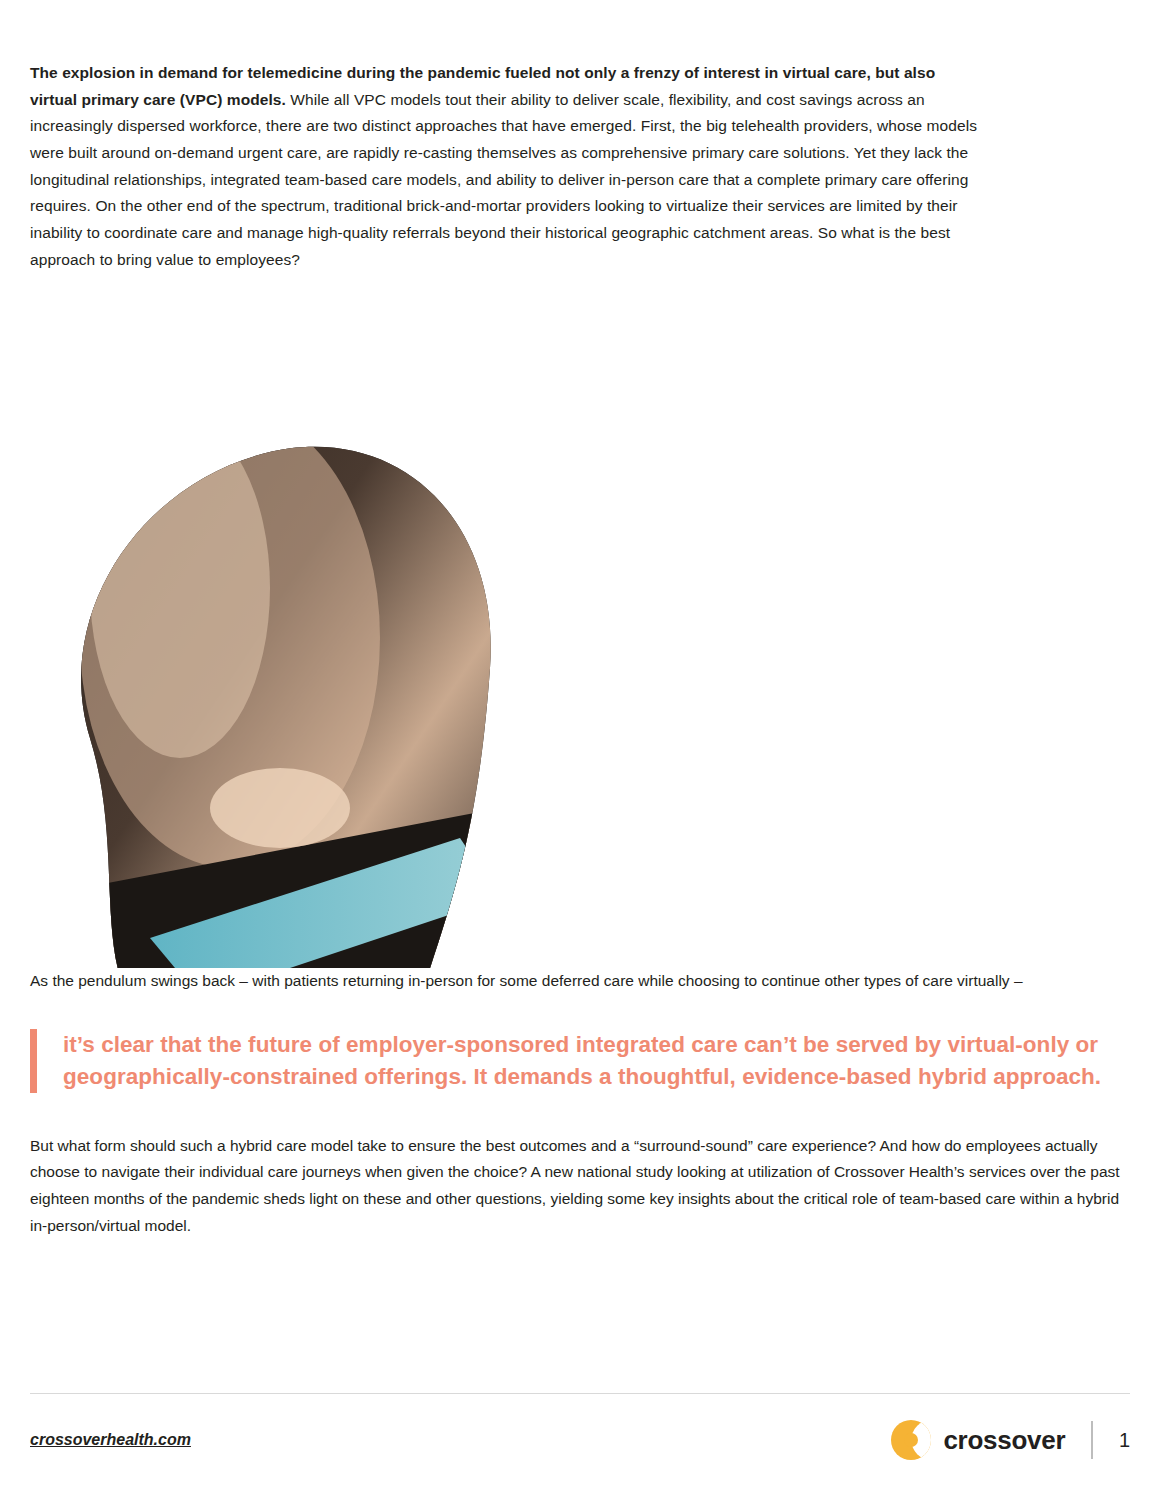The explosion in demand for telemedicine during the pandemic fueled not only a frenzy of interest in virtual care, but also virtual primary care (VPC) models. While all VPC models tout their ability to deliver scale, flexibility, and cost savings across an increasingly dispersed workforce, there are two distinct approaches that have emerged. First, the big telehealth providers, whose models were built around on-demand urgent care, are rapidly re-casting themselves as comprehensive primary care solutions. Yet they lack the longitudinal relationships, integrated team-based care models, and ability to deliver in-person care that a complete primary care offering requires. On the other end of the spectrum, traditional brick-and-mortar providers looking to virtualize their services are limited by their inability to coordinate care and manage high-quality referrals beyond their historical geographic catchment areas. So what is the best approach to bring value to employees?
As the pendulum swings back – with patients returning in-person for some deferred care while choosing to continue other types of care virtually –
it’s clear that the future of employer-sponsored integrated care can’t be served by virtual-only or geographically-constrained offerings. It demands a thoughtful, evidence-based hybrid approach.
But what form should such a hybrid care model take to ensure the best outcomes and a “surround-sound” care experience? And how do employees actually choose to navigate their individual care journeys when given the choice? A new national study looking at utilization of Crossover Health’s services over the past eighteen months of the pandemic sheds light on these and other questions, yielding some key insights about the critical role of team-based care within a hybrid in-person/virtual model.
crossoverhealth.com
crossover
1